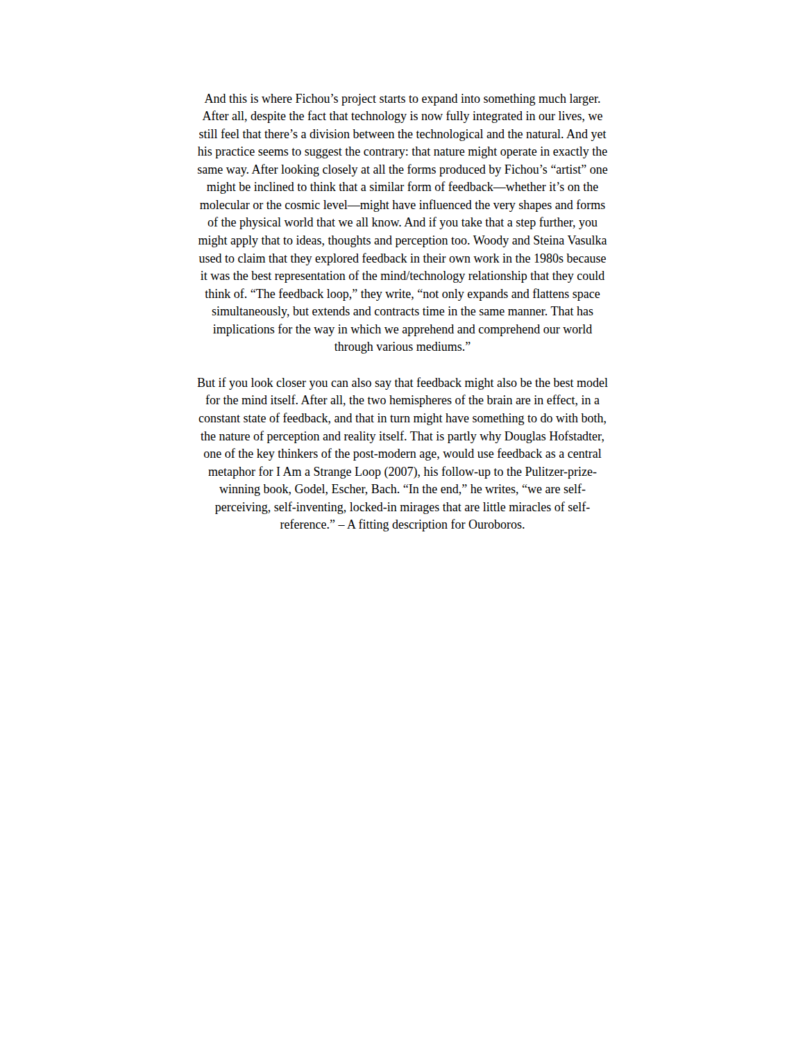And this is where Fichou’s project starts to expand into something much larger. After all, despite the fact that technology is now fully integrated in our lives, we still feel that there’s a division between the technological and the natural. And yet his practice seems to suggest the contrary: that nature might operate in exactly the same way. After looking closely at all the forms produced by Fichou’s “artist” one might be inclined to think that a similar form of feedback—whether it’s on the molecular or the cosmic level—might have influenced the very shapes and forms of the physical world that we all know. And if you take that a step further, you might apply that to ideas, thoughts and perception too. Woody and Steina Vasulka used to claim that they explored feedback in their own work in the 1980s because it was the best representation of the mind/technology relationship that they could think of. “The feedback loop,” they write, “not only expands and flattens space simultaneously, but extends and contracts time in the same manner. That has implications for the way in which we apprehend and comprehend our world through various mediums.”
But if you look closer you can also say that feedback might also be the best model for the mind itself. After all, the two hemispheres of the brain are in effect, in a constant state of feedback, and that in turn might have something to do with both, the nature of perception and reality itself. That is partly why Douglas Hofstadter, one of the key thinkers of the post-modern age, would use feedback as a central metaphor for I Am a Strange Loop (2007), his follow-up to the Pulitzer-prize-winning book, Godel, Escher, Bach. “In the end,” he writes, “we are self-perceiving, self-inventing, locked-in mirages that are little miracles of self-reference.” – A fitting description for Ouroboros.